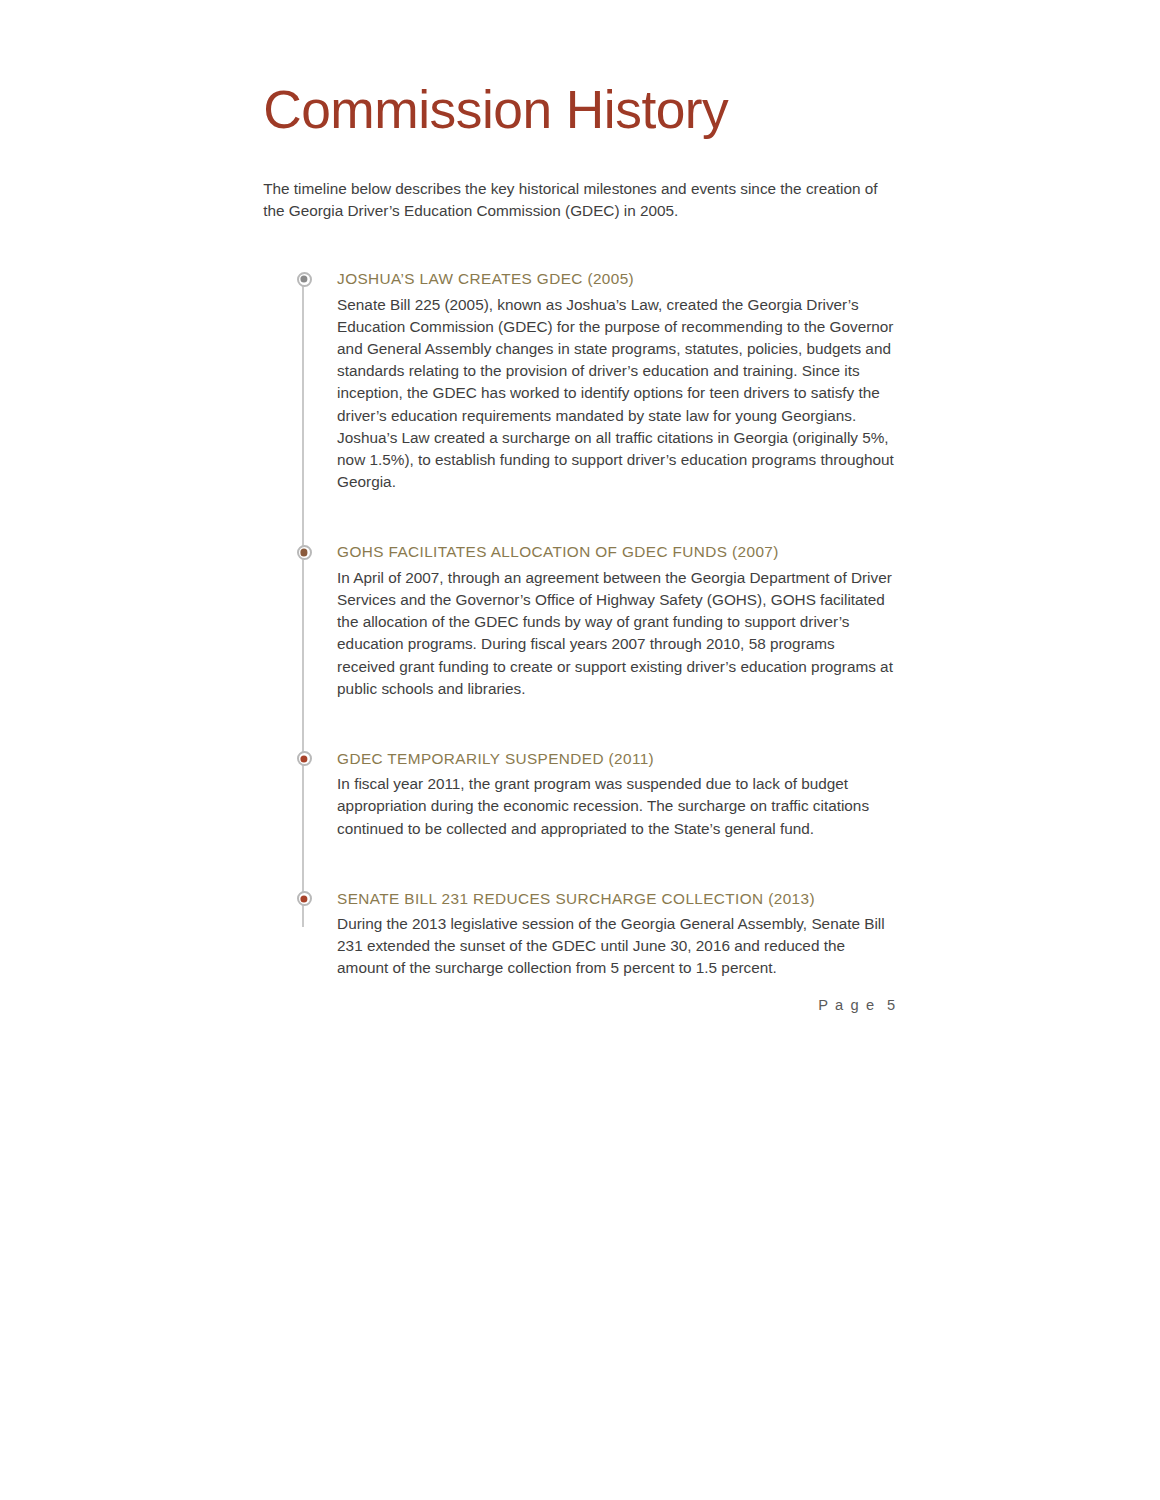Commission History
The timeline below describes the key historical milestones and events since the creation of the Georgia Driver’s Education Commission (GDEC) in 2005.
Joshua’s Law Creates GDEC (2005)
Senate Bill 225 (2005), known as Joshua’s Law, created the Georgia Driver’s Education Commission (GDEC) for the purpose of recommending to the Governor and General Assembly changes in state programs, statutes, policies, budgets and standards relating to the provision of driver’s education and training. Since its inception, the GDEC has worked to identify options for teen drivers to satisfy the driver’s education requirements mandated by state law for young Georgians. Joshua’s Law created a surcharge on all traffic citations in Georgia (originally 5%, now 1.5%), to establish funding to support driver’s education programs throughout Georgia.
GOHS Facilitates Allocation of GDEC Funds (2007)
In April of 2007, through an agreement between the Georgia Department of Driver Services and the Governor’s Office of Highway Safety (GOHS), GOHS facilitated the allocation of the GDEC funds by way of grant funding to support driver’s education programs. During fiscal years 2007 through 2010, 58 programs received grant funding to create or support existing driver’s education programs at public schools and libraries.
GDEC Temporarily Suspended (2011)
In fiscal year 2011, the grant program was suspended due to lack of budget appropriation during the economic recession. The surcharge on traffic citations continued to be collected and appropriated to the State’s general fund.
Senate Bill 231 Reduces Surcharge Collection (2013)
During the 2013 legislative session of the Georgia General Assembly, Senate Bill 231 extended the sunset of the GDEC until June 30, 2016 and reduced the amount of the surcharge collection from 5 percent to 1.5 percent.
P a g e 5